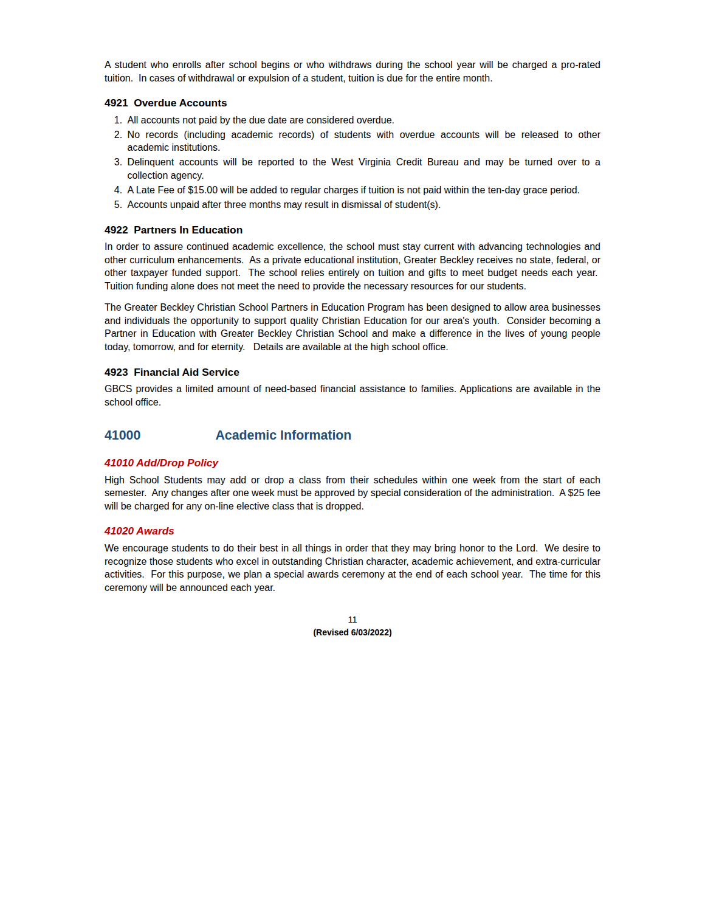A student who enrolls after school begins or who withdraws during the school year will be charged a pro-rated tuition. In cases of withdrawal or expulsion of a student, tuition is due for the entire month.
4921 Overdue Accounts
All accounts not paid by the due date are considered overdue.
No records (including academic records) of students with overdue accounts will be released to other academic institutions.
Delinquent accounts will be reported to the West Virginia Credit Bureau and may be turned over to a collection agency.
A Late Fee of $15.00 will be added to regular charges if tuition is not paid within the ten-day grace period.
Accounts unpaid after three months may result in dismissal of student(s).
4922 Partners In Education
In order to assure continued academic excellence, the school must stay current with advancing technologies and other curriculum enhancements. As a private educational institution, Greater Beckley receives no state, federal, or other taxpayer funded support. The school relies entirely on tuition and gifts to meet budget needs each year. Tuition funding alone does not meet the need to provide the necessary resources for our students.
The Greater Beckley Christian School Partners in Education Program has been designed to allow area businesses and individuals the opportunity to support quality Christian Education for our area's youth. Consider becoming a Partner in Education with Greater Beckley Christian School and make a difference in the lives of young people today, tomorrow, and for eternity. Details are available at the high school office.
4923 Financial Aid Service
GBCS provides a limited amount of need-based financial assistance to families. Applications are available in the school office.
41000 Academic Information
41010 Add/Drop Policy
High School Students may add or drop a class from their schedules within one week from the start of each semester. Any changes after one week must be approved by special consideration of the administration. A $25 fee will be charged for any on-line elective class that is dropped.
41020 Awards
We encourage students to do their best in all things in order that they may bring honor to the Lord. We desire to recognize those students who excel in outstanding Christian character, academic achievement, and extra-curricular activities. For this purpose, we plan a special awards ceremony at the end of each school year. The time for this ceremony will be announced each year.
11
(Revised 6/03/2022)